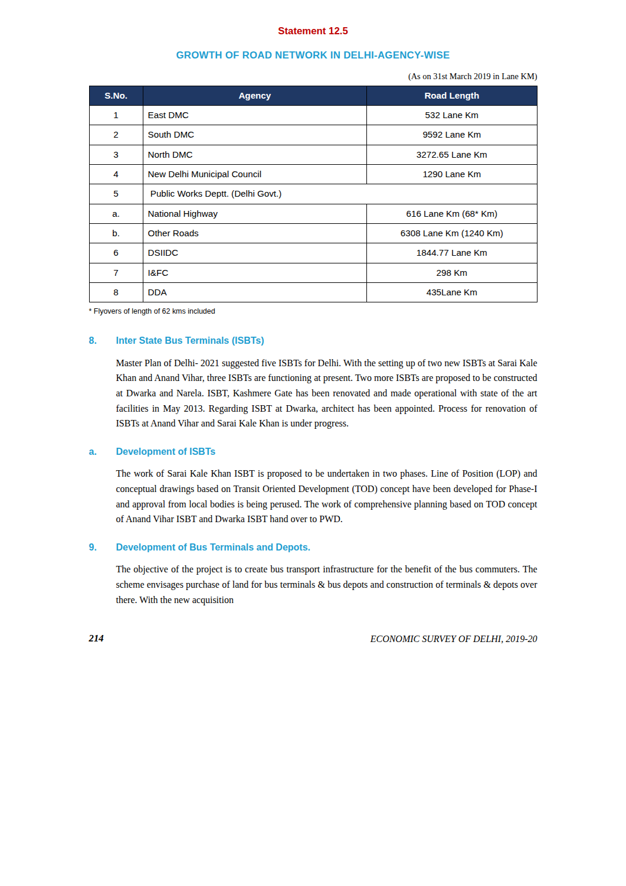Statement 12.5
GROWTH OF ROAD NETWORK IN DELHI-AGENCY-WISE
(As on 31st March 2019 in Lane KM)
| S.No. | Agency | Road Length |
| --- | --- | --- |
| 1 | East DMC | 532 Lane Km |
| 2 | South DMC | 9592 Lane Km |
| 3 | North DMC | 3272.65 Lane Km |
| 4 | New Delhi Municipal Council | 1290 Lane Km |
| 5 | Public Works Deptt. (Delhi Govt.) |
| a. | National Highway | 616 Lane Km (68* Km) |
| b. | Other Roads | 6308 Lane Km (1240 Km) |
| 6 | DSIIDC | 1844.77 Lane Km |
| 7 | I&FC | 298 Km |
| 8 | DDA | 435Lane Km |
* Flyovers of length of 62 kms included
8. Inter State Bus Terminals (ISBTs)
Master Plan of Delhi- 2021 suggested five ISBTs for Delhi. With the setting up of two new ISBTs at Sarai Kale Khan and Anand Vihar, three ISBTs are functioning at present. Two more ISBTs are proposed to be constructed at Dwarka and Narela. ISBT, Kashmere Gate has been renovated and made operational with state of the art facilities in May 2013. Regarding ISBT at Dwarka, architect has been appointed. Process for renovation of ISBTs at Anand Vihar and Sarai Kale Khan is under progress.
a. Development of ISBTs
The work of Sarai Kale Khan ISBT is proposed to be undertaken in two phases. Line of Position (LOP) and conceptual drawings based on Transit Oriented Development (TOD) concept have been developed for Phase-I and approval from local bodies is being perused. The work of comprehensive planning based on TOD concept of Anand Vihar ISBT and Dwarka ISBT hand over to PWD.
9. Development of Bus Terminals and Depots.
The objective of the project is to create bus transport infrastructure for the benefit of the bus commuters. The scheme envisages purchase of land for bus terminals & bus depots and construction of terminals & depots over there. With the new acquisition
214 ECONOMIC SURVEY OF DELHI, 2019-20